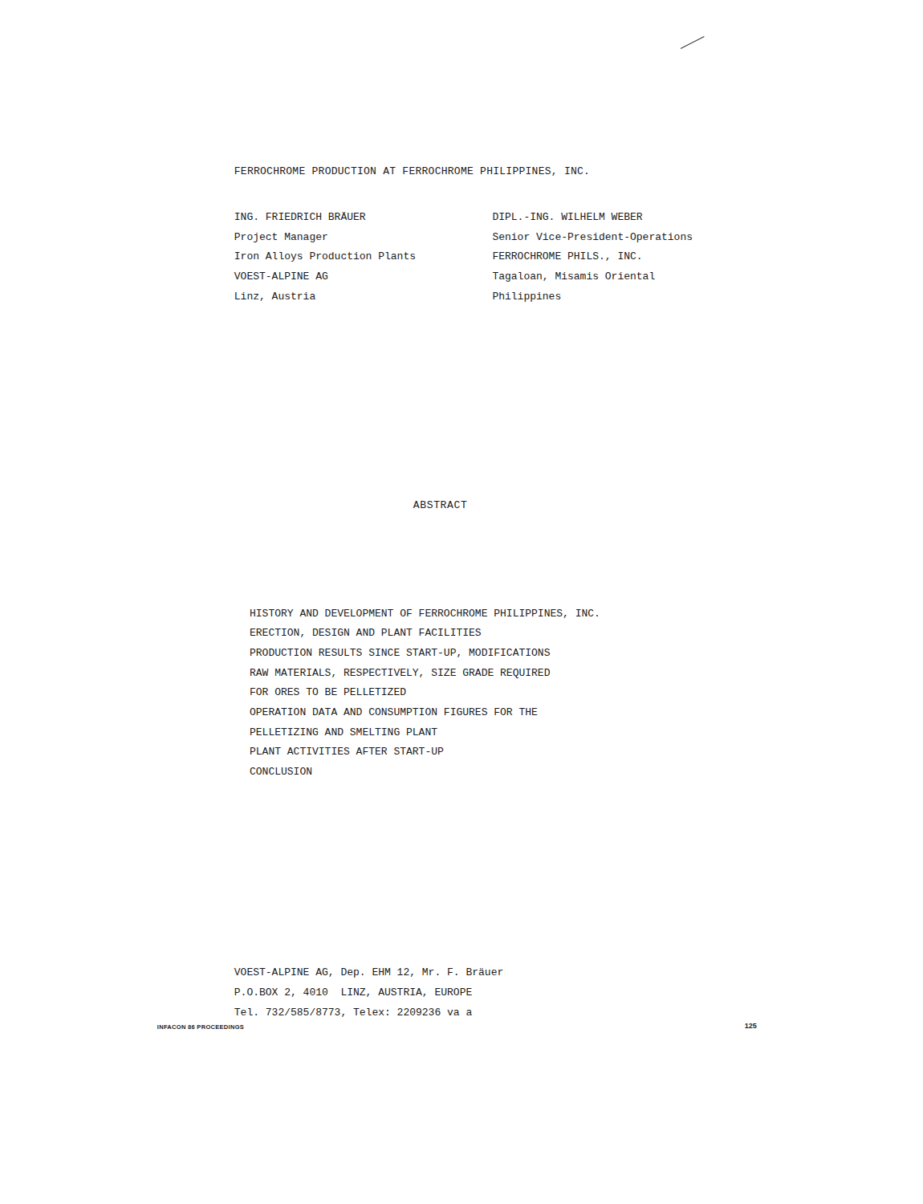FERROCHROME PRODUCTION AT FERROCHROME PHILIPPINES, INC.
ING. FRIEDRICH BRÄUER
Project Manager
Iron Alloys Production Plants
VOEST-ALPINE AG
Linz, Austria
DIPL.-ING. WILHELM WEBER
Senior Vice-President-Operations
FERROCHROME PHILS., INC.
Tagaloan, Misamis Oriental
Philippines
ABSTRACT
HISTORY AND DEVELOPMENT OF FERROCHROME PHILIPPINES, INC.
ERECTION, DESIGN AND PLANT FACILITIES
PRODUCTION RESULTS SINCE START-UP, MODIFICATIONS
RAW MATERIALS, RESPECTIVELY, SIZE GRADE REQUIRED
FOR ORES TO BE PELLETIZED
OPERATION DATA AND CONSUMPTION FIGURES FOR THE
PELLETIZING AND SMELTING PLANT
PLANT ACTIVITIES AFTER START-UP
CONCLUSION
VOEST-ALPINE AG, Dep. EHM 12, Mr. F. Bräuer
P.O.BOX 2, 4010 LINZ, AUSTRIA, EUROPE
Tel. 732/585/8773, Telex: 2209236 va a
INFACON 86 PROCEEDINGS
125